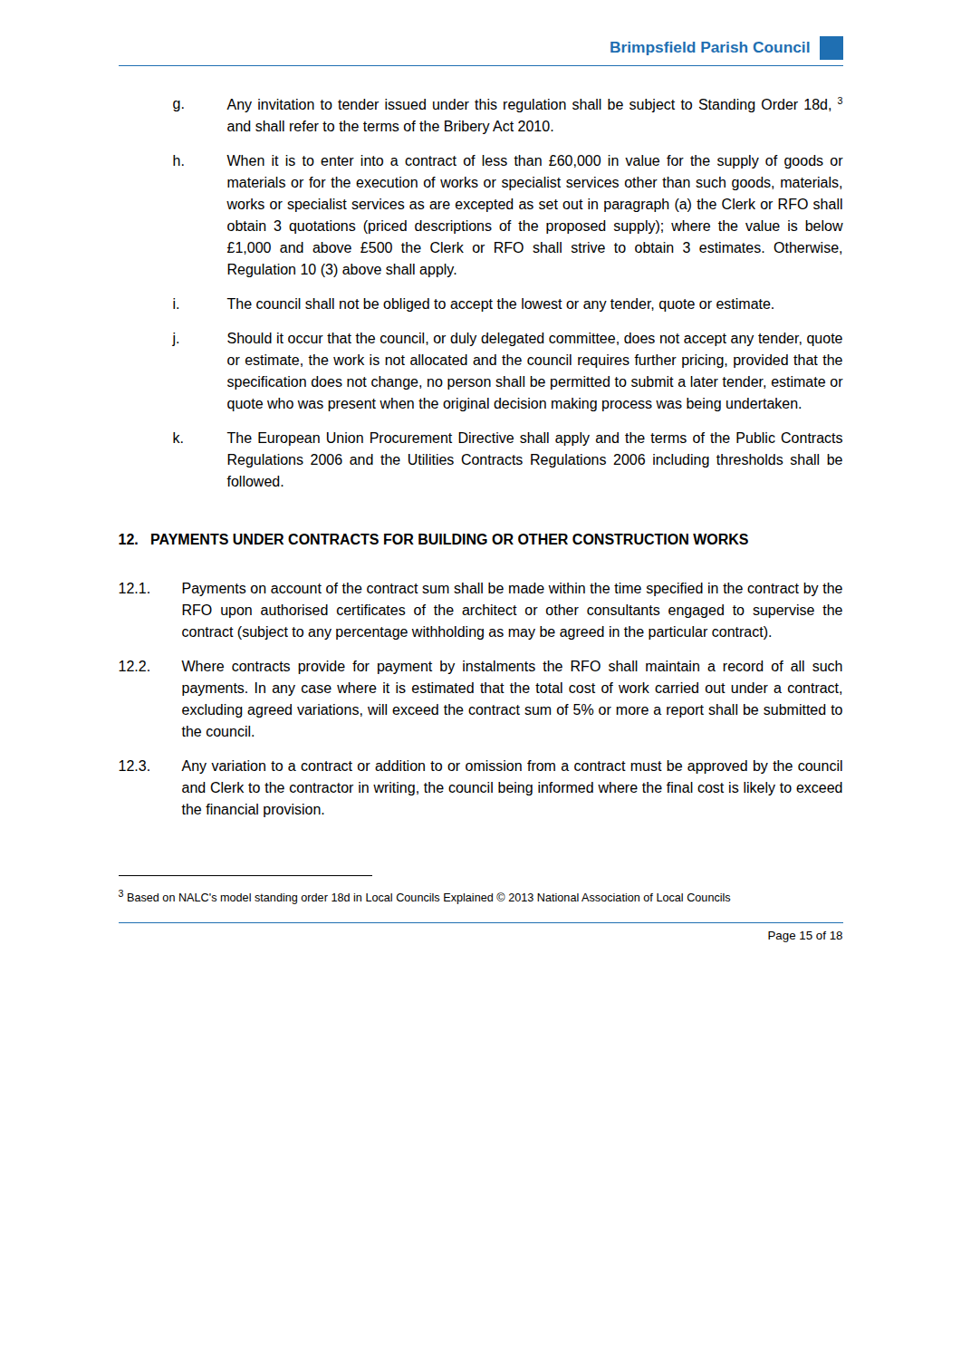Brimpsfield Parish Council
g. Any invitation to tender issued under this regulation shall be subject to Standing Order 18d, 3 and shall refer to the terms of the Bribery Act 2010.
h. When it is to enter into a contract of less than £60,000 in value for the supply of goods or materials or for the execution of works or specialist services other than such goods, materials, works or specialist services as are excepted as set out in paragraph (a) the Clerk or RFO shall obtain 3 quotations (priced descriptions of the proposed supply); where the value is below £1,000 and above £500 the Clerk or RFO shall strive to obtain 3 estimates. Otherwise, Regulation 10 (3) above shall apply.
i. The council shall not be obliged to accept the lowest or any tender, quote or estimate.
j. Should it occur that the council, or duly delegated committee, does not accept any tender, quote or estimate, the work is not allocated and the council requires further pricing, provided that the specification does not change, no person shall be permitted to submit a later tender, estimate or quote who was present when the original decision making process was being undertaken.
k. The European Union Procurement Directive shall apply and the terms of the Public Contracts Regulations 2006 and the Utilities Contracts Regulations 2006 including thresholds shall be followed.
12. PAYMENTS UNDER CONTRACTS FOR BUILDING OR OTHER CONSTRUCTION WORKS
12.1. Payments on account of the contract sum shall be made within the time specified in the contract by the RFO upon authorised certificates of the architect or other consultants engaged to supervise the contract (subject to any percentage withholding as may be agreed in the particular contract).
12.2. Where contracts provide for payment by instalments the RFO shall maintain a record of all such payments. In any case where it is estimated that the total cost of work carried out under a contract, excluding agreed variations, will exceed the contract sum of 5% or more a report shall be submitted to the council.
12.3. Any variation to a contract or addition to or omission from a contract must be approved by the council and Clerk to the contractor in writing, the council being informed where the final cost is likely to exceed the financial provision.
3 Based on NALC's model standing order 18d in Local Councils Explained © 2013 National Association of Local Councils
Page 15 of 18